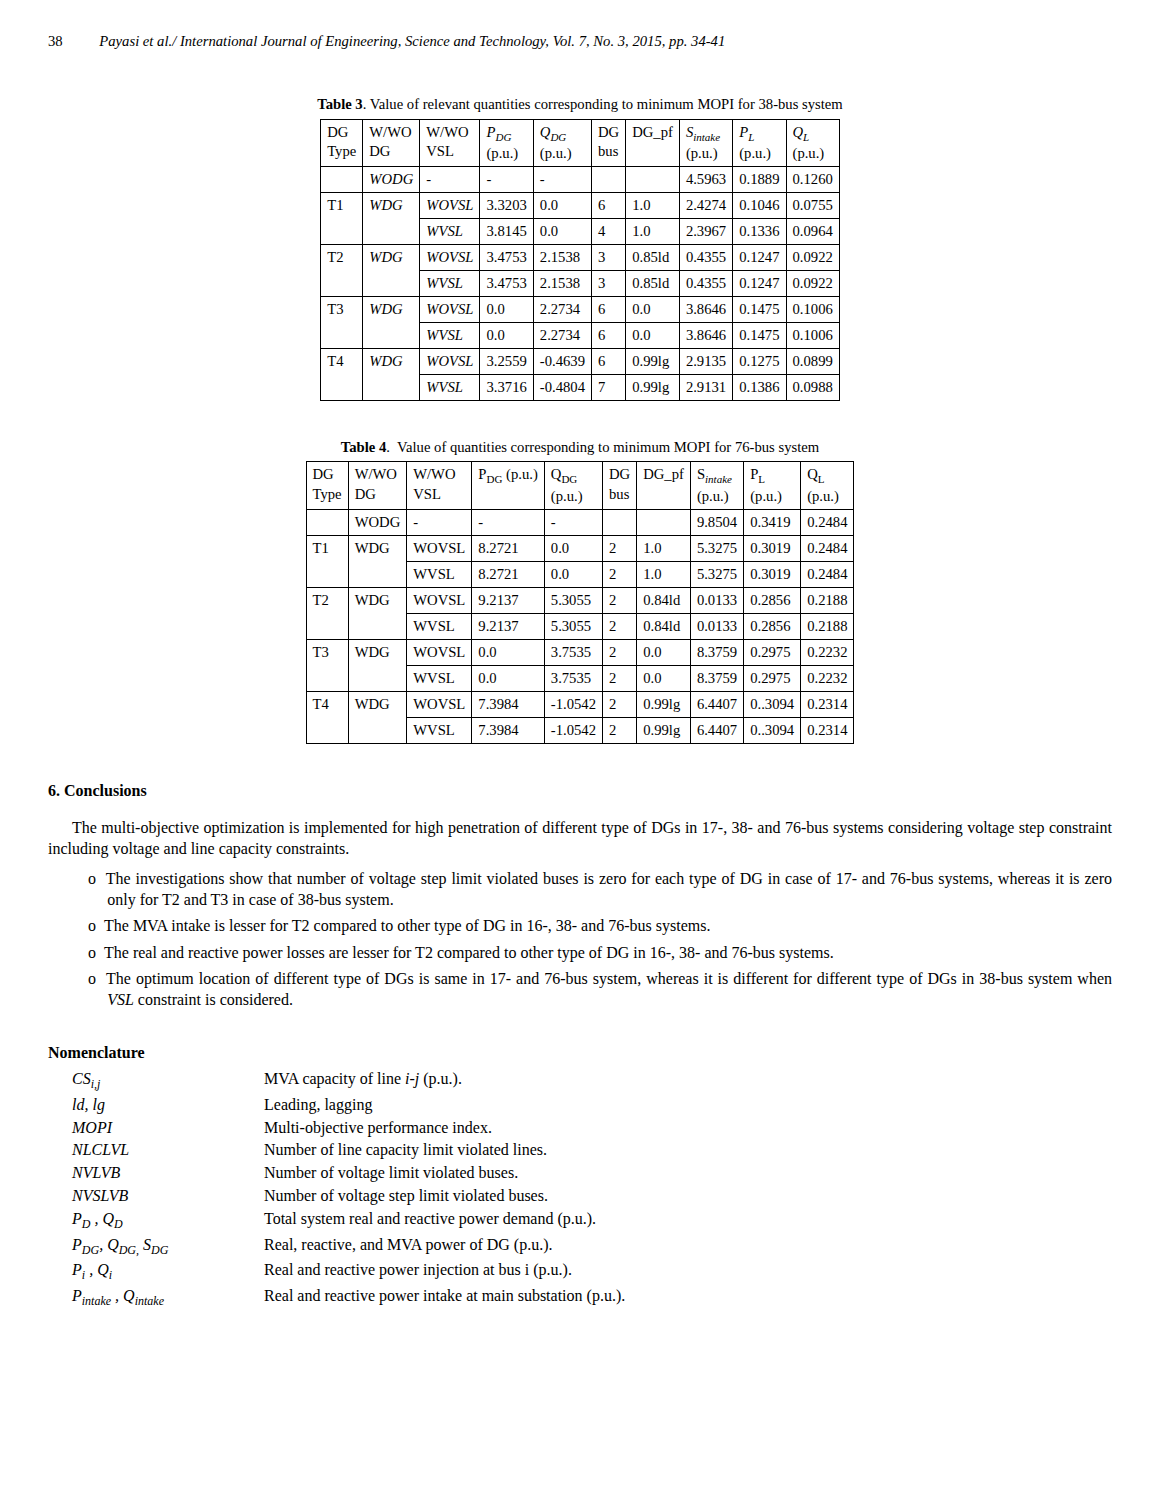38 Payasi et al./ International Journal of Engineering, Science and Technology, Vol. 7, No. 3, 2015, pp. 34-41
Table 3. Value of relevant quantities corresponding to minimum MOPI for 38-bus system
| DG Type | W/WO DG | W/WO VSL | P DG (p.u.) | Q DG (p.u.) | DG bus | DG_pf | S intake (p.u.) | P L (p.u.) | Q L (p.u.) |
| --- | --- | --- | --- | --- | --- | --- | --- | --- | --- |
| | WODG | - | - | - | | | 4.5963 | 0.1889 | 0.1260 |
| T1 | WDG | WOVSL | 3.3203 | 0.0 | 6 | 1.0 | 2.4274 | 0.1046 | 0.0755 |
| WVSL | 3.8145 | 0.0 | 4 | 1.0 | 2.3967 | 0.1336 | 0.0964 |
| T2 | WDG | WOVSL | 3.4753 | 2.1538 | 3 | 0.85ld | 0.4355 | 0.1247 | 0.0922 |
| WVSL | 3.4753 | 2.1538 | 3 | 0.85ld | 0.4355 | 0.1247 | 0.0922 |
| T3 | WDG | WOVSL | 0.0 | 2.2734 | 6 | 0.0 | 3.8646 | 0.1475 | 0.1006 |
| WVSL | 0.0 | 2.2734 | 6 | 0.0 | 3.8646 | 0.1475 | 0.1006 |
| T4 | WDG | WOVSL | 3.2559 | -0.4639 | 6 | 0.99lg | 2.9135 | 0.1275 | 0.0899 |
| WVSL | 3.3716 | -0.4804 | 7 | 0.99lg | 2.9131 | 0.1386 | 0.0988 |
Table 4. Value of quantities corresponding to minimum MOPI for 76-bus system
| DG Type | W/WO DG | W/WO VSL | P DG (p.u.) | Q DG (p.u.) | DG bus | DG_pf | S intake (p.u.) | P L (p.u.) | Q L (p.u.) |
| --- | --- | --- | --- | --- | --- | --- | --- | --- | --- |
| | WODG | - | - | - | | | 9.8504 | 0.3419 | 0.2484 |
| T1 | WDG | WOVSL | 8.2721 | 0.0 | 2 | 1.0 | 5.3275 | 0.3019 | 0.2484 |
| WVSL | 8.2721 | 0.0 | 2 | 1.0 | 5.3275 | 0.3019 | 0.2484 |
| T2 | WDG | WOVSL | 9.2137 | 5.3055 | 2 | 0.84ld | 0.0133 | 0.2856 | 0.2188 |
| WVSL | 9.2137 | 5.3055 | 2 | 0.84ld | 0.0133 | 0.2856 | 0.2188 |
| T3 | WDG | WOVSL | 0.0 | 3.7535 | 2 | 0.0 | 8.3759 | 0.2975 | 0.2232 |
| WVSL | 0.0 | 3.7535 | 2 | 0.0 | 8.3759 | 0.2975 | 0.2232 |
| T4 | WDG | WOVSL | 7.3984 | -1.0542 | 2 | 0.99lg | 6.4407 | 0..3094 | 0.2314 |
| WVSL | 7.3984 | -1.0542 | 2 | 0.99lg | 6.4407 | 0..3094 | 0.2314 |
6. Conclusions
The multi-objective optimization is implemented for high penetration of different type of DGs in 17-, 38- and 76-bus systems considering voltage step constraint including voltage and line capacity constraints.
The investigations show that number of voltage step limit violated buses is zero for each type of DG in case of 17- and 76-bus systems, whereas it is zero only for T2 and T3 in case of 38-bus system.
The MVA intake is lesser for T2 compared to other type of DG in 16-, 38- and 76-bus systems.
The real and reactive power losses are lesser for T2 compared to other type of DG in 16-, 38- and 76-bus systems.
The optimum location of different type of DGs is same in 17- and 76-bus system, whereas it is different for different type of DGs in 38-bus system when VSL constraint is considered.
Nomenclature
| CS i,j | MVA capacity of line i-j (p.u.). |
| ld, lg | Leading, lagging |
| MOPI | Multi-objective performance index. |
| NLCLVL | Number of line capacity limit violated lines. |
| NVLVB | Number of voltage limit violated buses. |
| NVSLVB | Number of voltage step limit violated buses. |
| P D , Q D | Total system real and reactive power demand (p.u.). |
| P DG , Q DG, S DG | Real, reactive, and MVA power of DG (p.u.). |
| P i , Q i | Real and reactive power injection at bus i (p.u.). |
| P intake , Q intake | Real and reactive power intake at main substation (p.u.). |